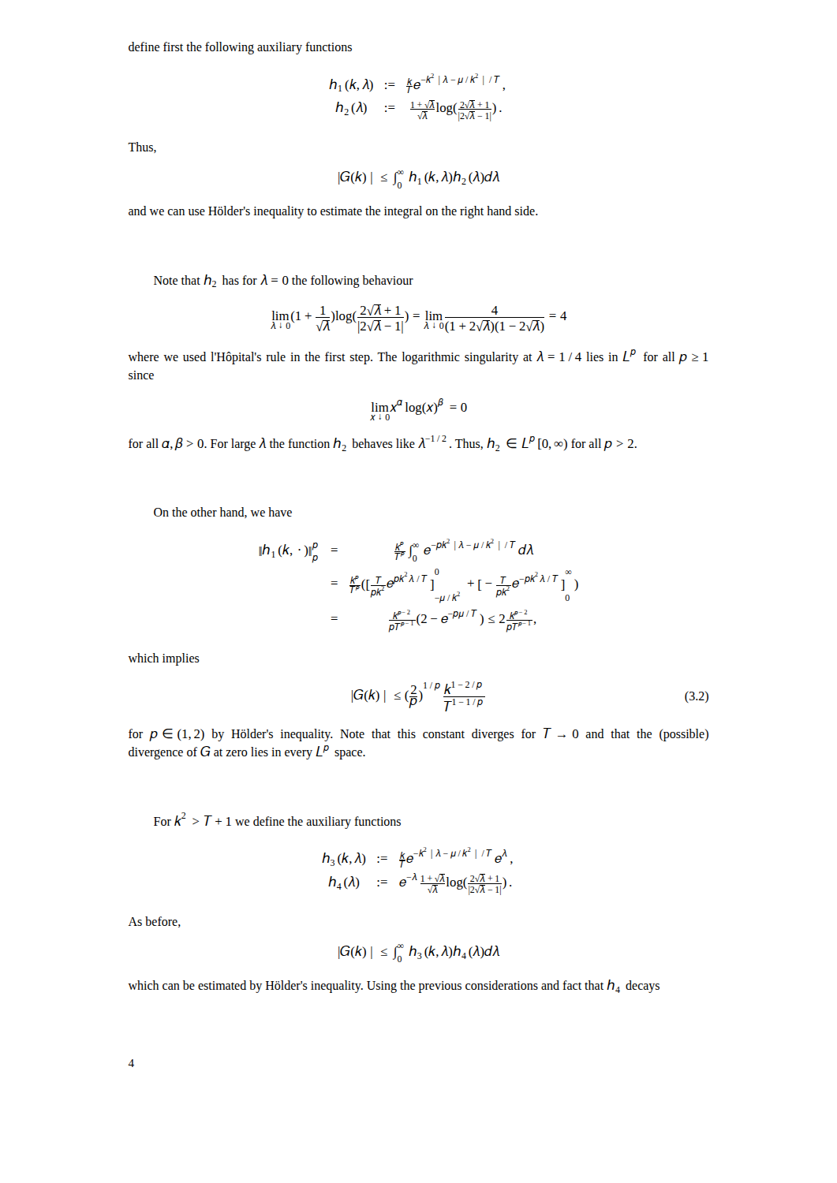define first the following auxiliary functions
h1(k,λ) := kT e −k2|λ−μ/k2|/T , h2(λ) := 1+λ λ log ( 2λ+1 |2λ−1| ) .
Thus,
|G(k)| ≤ ∫0∞ h1(k,λ) h2(λ) dλ
and we can use Hölder's inequality to estimate the integral on the right hand side.
Note that h2 has for λ=0 the following behaviour
limλ↓0 (1+1λ) log ( 2λ+1 |2λ−1| ) = limλ↓0 4 (1+2λ)(1−2λ) =4
where we used l'Hôpital's rule in the first step. The logarithmic singularity at λ=1/4 lies in Lp for all p≥1 since
limx↓0 xα log(x)β =0
for all α,β>0. For large λ the function h2 behaves like λ−1/2. Thus, h2∈Lp[0,∞) for all p>2.
On the other hand, we have
‖h1(k,·)‖ pp = kpTp ∫0∞ e−pk2|λ−μ/k2|/T dλ = kpTp ( [Tpk2epk2λ/T] −μ/k2 0 + [−Tpk2e−pk2λ/T] 0 ∞ ) = kp−2pTp−1 (2−e−pμ/T) ≤ 2 kp−2pTp−1 ,
which implies
|G(k)| ≤ (2p) 1/p k1−2/p T1−1/p (3.2)
for p∈(1,2) by Hölder's inequality. Note that this constant diverges for T→0 and that the (possible) divergence of G at zero lies in every Lp space.
For k2>T+1 we define the auxiliary functions
h3(k,λ) := kT e−k2|λ−μ/k2|/T eλ , h4(λ) := e−λ 1+λ λ log ( 2λ+1 |2λ−1| ) .
As before,
|G(k)| ≤ ∫0∞ h3(k,λ) h4(λ) dλ
which can be estimated by Hölder's inequality. Using the previous considerations and fact that h4 decays
4